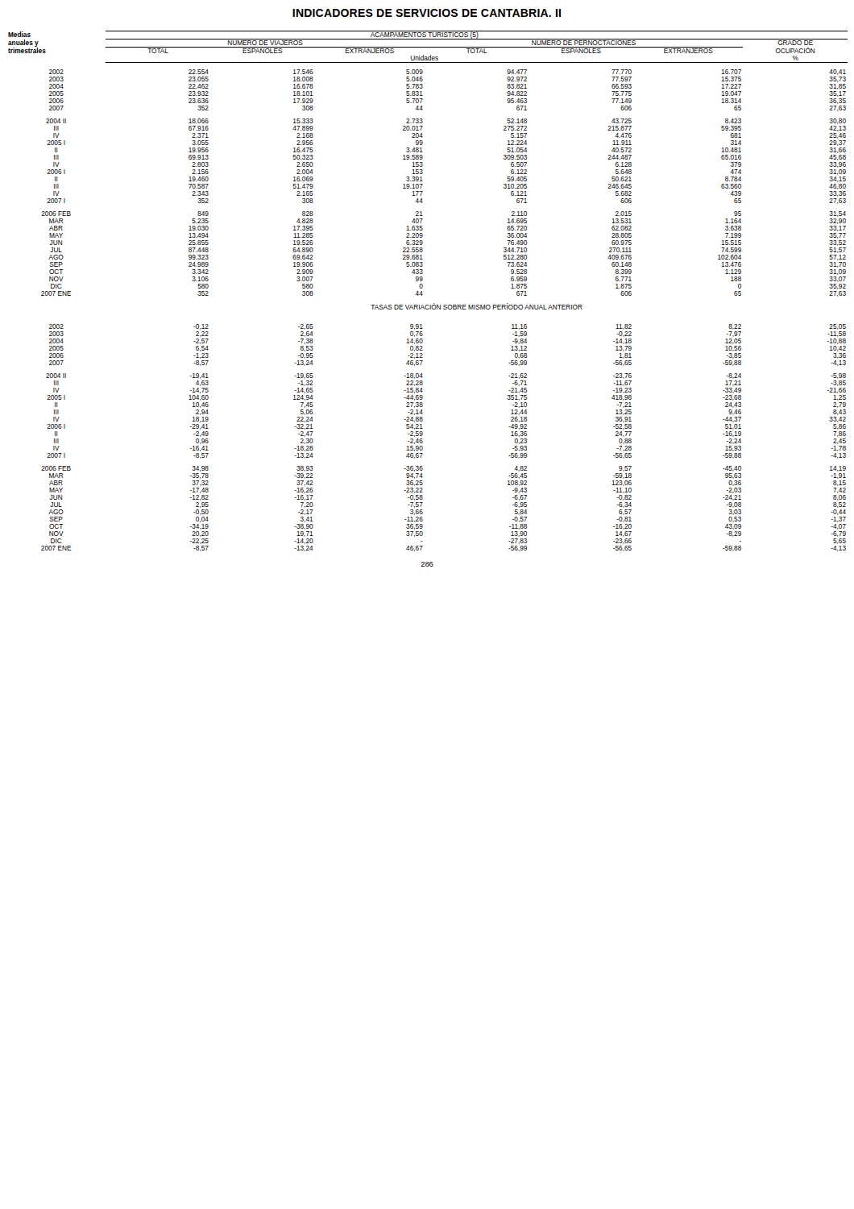INDICADORES DE SERVICIOS DE CANTABRIA. II
| Medias | ACAMPAMENTOS TURÍSTICOS (5) | |
| anuales y | NÚMERO DE VIAJEROS | NÚMERO DE PERNOCTACIONES | GRADO DE |
| trimestrales | TOTAL | ESPAÑOLES | EXTRANJEROS | TOTAL | ESPAÑOLES | EXTRANJEROS | OCUPACIÓN |
| | Unidades | % |
| 2002 | 22.554 | 17.546 | 5.009 | 94.477 | 77.770 | 16.707 | 40,41 |
| 2003 | 23.055 | 18.008 | 5.046 | 92.972 | 77.597 | 15.375 | 35,73 |
| 2004 | 22.462 | 16.678 | 5.783 | 83.821 | 66.593 | 17.227 | 31,85 |
| 2005 | 23.932 | 18.101 | 5.831 | 94.822 | 75.775 | 19.047 | 35,17 |
| 2006 | 23.636 | 17.929 | 5.707 | 95.463 | 77.149 | 18.314 | 36,35 |
| 2007 | 352 | 308 | 44 | 671 | 606 | 65 | 27,63 |
| 2004 II | 18.066 | 15.333 | 2.733 | 52.148 | 43.725 | 8.423 | 30,80 |
| III | 67.916 | 47.899 | 20.017 | 275.272 | 215.877 | 59.395 | 42,13 |
| IV | 2.371 | 2.168 | 204 | 5.157 | 4.476 | 681 | 25,46 |
| 2005 I | 3.055 | 2.956 | 99 | 12.224 | 11.911 | 314 | 29,37 |
| II | 19.956 | 16.475 | 3.481 | 51.054 | 40.572 | 10.481 | 31,66 |
| III | 69.913 | 50.323 | 19.589 | 309.503 | 244.487 | 65.016 | 45,68 |
| IV | 2.803 | 2.650 | 153 | 6.507 | 6.128 | 379 | 33,96 |
| 2006 I | 2.156 | 2.004 | 153 | 6.122 | 5.648 | 474 | 31,09 |
| II | 19.460 | 16.069 | 3.391 | 59.405 | 50.621 | 8.784 | 34,15 |
| III | 70.587 | 51.479 | 19.107 | 310.205 | 246.645 | 63.560 | 46,80 |
| IV | 2.343 | 2.165 | 177 | 6.121 | 5.682 | 439 | 33,36 |
| 2007 I | 352 | 308 | 44 | 671 | 606 | 65 | 27,63 |
| 2006 FEB | 849 | 828 | 21 | 2.110 | 2.015 | 95 | 31,54 |
| MAR | 5.235 | 4.828 | 407 | 14.695 | 13.531 | 1.164 | 32,90 |
| ABR | 19.030 | 17.395 | 1.635 | 65.720 | 62.082 | 3.638 | 33,17 |
| MAY | 13.494 | 11.285 | 2.209 | 36.004 | 28.805 | 7.199 | 35,77 |
| JUN | 25.855 | 19.526 | 6.329 | 76.490 | 60.975 | 15.515 | 33,52 |
| JUL | 87.448 | 64.890 | 22.558 | 344.710 | 270.111 | 74.599 | 51,57 |
| AGO | 99.323 | 69.642 | 29.681 | 512.280 | 409.676 | 102.604 | 57,12 |
| SEP | 24.989 | 19.906 | 5.083 | 73.624 | 60.148 | 13.476 | 31,70 |
| OCT | 3.342 | 2.909 | 433 | 9.528 | 8.399 | 1.129 | 31,09 |
| NOV | 3.106 | 3.007 | 99 | 6.959 | 6.771 | 188 | 33,07 |
| DIC | 580 | 580 | 0 | 1.875 | 1.875 | 0 | 35,92 |
| 2007 ENE | 352 | 308 | 44 | 671 | 606 | 65 | 27,63 |
| | TASAS DE VARIACIÓN SOBRE MISMO PERÍODO ANUAL ANTERIOR |
| 2002 | -0,12 | -2,65 | 9,91 | 11,16 | 11,82 | 8,22 | 25,05 |
| 2003 | 2,22 | 2,64 | 0,76 | -1,59 | -0,22 | -7,97 | -11,58 |
| 2004 | -2,57 | -7,38 | 14,60 | -9,84 | -14,18 | 12,05 | -10,88 |
| 2005 | 6,54 | 8,53 | 0,82 | 13,12 | 13,79 | 10,56 | 10,42 |
| 2006 | -1,23 | -0,95 | -2,12 | 0,68 | 1,81 | -3,85 | 3,36 |
| 2007 | -8,57 | -13,24 | 46,67 | -56,99 | -56,65 | -59,88 | -4,13 |
| 2004 II | -19,41 | -19,65 | -18,04 | -21,62 | -23,76 | -8,24 | -5,98 |
| III | 4,63 | -1,32 | 22,28 | -6,71 | -11,67 | 17,21 | -3,85 |
| IV | -14,75 | -14,65 | -15,84 | -21,45 | -19,23 | -33,49 | -21,66 |
| 2005 I | 104,60 | 124,94 | -44,69 | 351,75 | 418,98 | -23,68 | 1,25 |
| II | 10,46 | 7,45 | 27,38 | -2,10 | -7,21 | 24,43 | 2,79 |
| III | 2,94 | 5,06 | -2,14 | 12,44 | 13,25 | 9,46 | 8,43 |
| IV | 18,19 | 22,24 | -24,88 | 26,18 | 36,91 | -44,37 | 33,42 |
| 2006 I | -29,41 | -32,21 | 54,21 | -49,92 | -52,58 | 51,01 | 5,86 |
| II | -2,49 | -2,47 | -2,59 | 16,36 | 24,77 | -16,19 | 7,86 |
| III | 0,96 | 2,30 | -2,46 | 0,23 | 0,88 | -2,24 | 2,45 |
| IV | -16,41 | -18,28 | 15,90 | -5,93 | -7,28 | 15,93 | -1,78 |
| 2007 I | -8,57 | -13,24 | 46,67 | -56,99 | -56,65 | -59,88 | -4,13 |
| 2006 FEB | 34,98 | 38,93 | -36,36 | 4,82 | 9,57 | -45,40 | 14,19 |
| MAR | -35,78 | -39,22 | 94,74 | -56,45 | -59,18 | 95,63 | -1,91 |
| ABR | 37,32 | 37,42 | 36,25 | 108,92 | 123,06 | 0,36 | 8,15 |
| MAY | -17,48 | -16,26 | -23,22 | -9,43 | -11,10 | -2,03 | 7,42 |
| JUN | -12,82 | -16,17 | -0,58 | -6,67 | -0,82 | -24,21 | 8,06 |
| JUL | 2,95 | 7,20 | -7,57 | -6,95 | -6,34 | -9,08 | 8,52 |
| AGO | -0,50 | -2,17 | 3,66 | 5,84 | 6,57 | 3,03 | -0,44 |
| SEP | 0,04 | 3,41 | -11,26 | -0,57 | -0,81 | 0,53 | -1,37 |
| OCT | -34,19 | -38,90 | 36,59 | -11,88 | -16,20 | 43,09 | -4,07 |
| NOV | 20,20 | 19,71 | 37,50 | 13,90 | 14,67 | -8,29 | -6,79 |
| DIC | -22,25 | -14,20 | - | -27,83 | -23,66 | - | 5,65 |
| 2007 ENE | -8,57 | -13,24 | 46,67 | -56,99 | -56,65 | -59,88 | -4,13 |
286